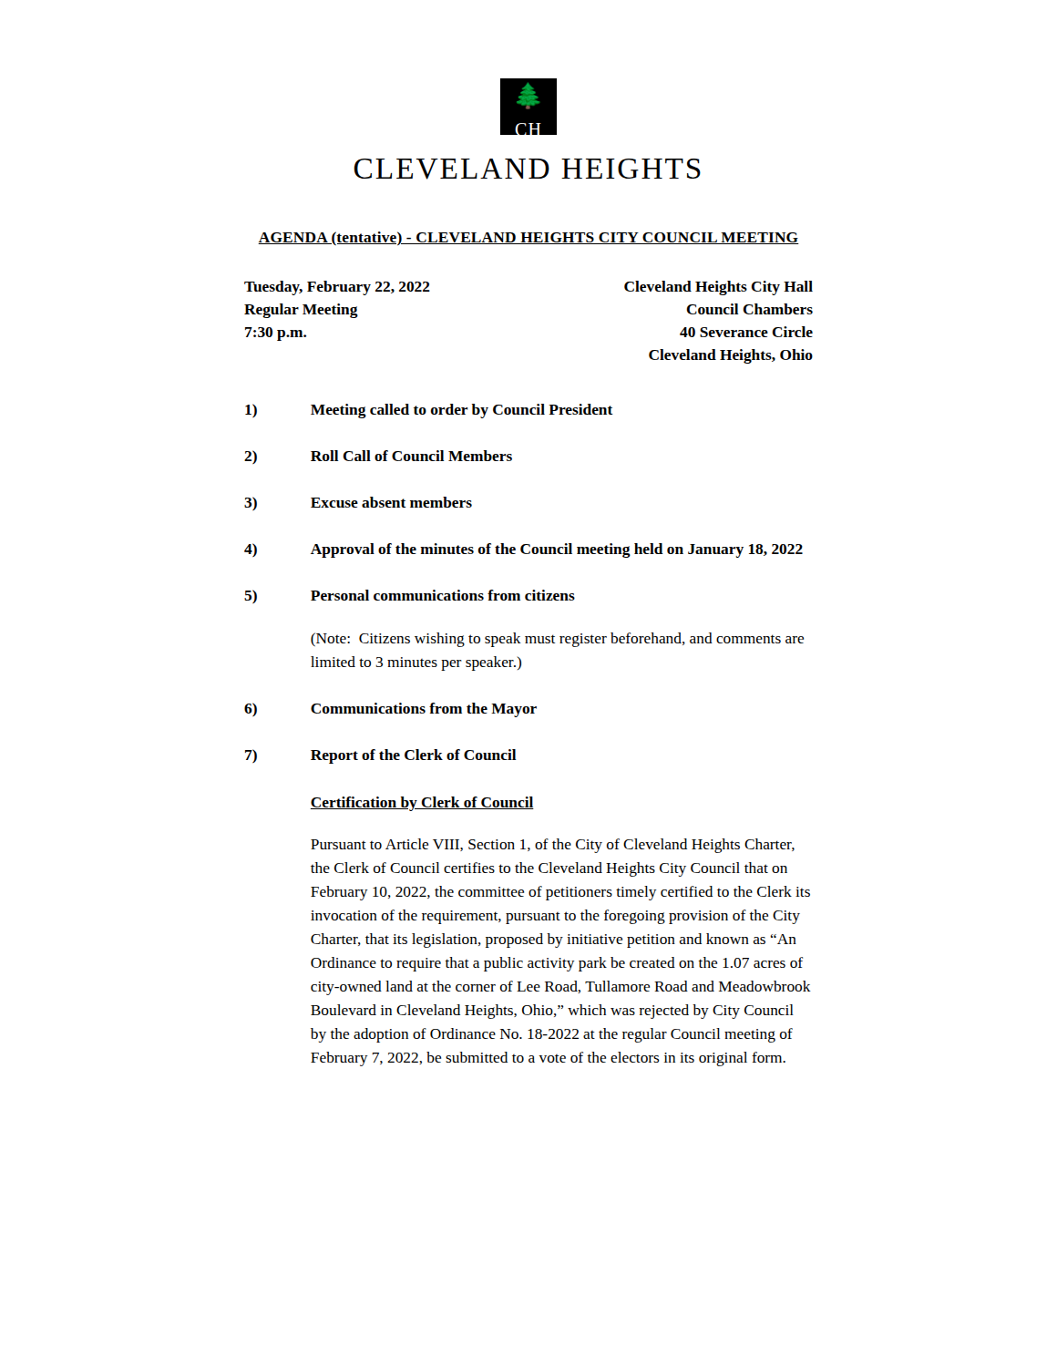🌲 CH
CLEVELAND HEIGHTS
AGENDA (tentative) - CLEVELAND HEIGHTS CITY COUNCIL MEETING
| Tuesday, February 22, 2022 | Cleveland Heights City Hall |
| Regular Meeting | Council Chambers |
| 7:30 p.m. | 40 Severance Circle |
| | Cleveland Heights, Ohio |
| 1) | Meeting called to order by Council President |
| 2) | Roll Call of Council Members |
| 3) | Excuse absent members |
| 4) | Approval of the minutes of the Council meeting held on January 18, 2022 |
| 5) | Personal communications from citizens (Note: Citizens wishing to speak must register beforehand, and comments are limited to 3 minutes per speaker.) |
| 6) | Communications from the Mayor |
| 7) | Report of the Clerk of Council Certification by Clerk of Council Pursuant to Article VIII, Section 1, of the City of Cleveland Heights Charter, the Clerk of Council certifies to the Cleveland Heights City Council that on February 10, 2022, the committee of petitioners timely certified to the Clerk its invocation of the requirement, pursuant to the foregoing provision of the City Charter, that its legislation, proposed by initiative petition and known as “An Ordinance to require that a public activity park be created on the 1.07 acres of city-owned land at the corner of Lee Road, Tullamore Road and Meadowbrook Boulevard in Cleveland Heights, Ohio,” which was rejected by City Council by the adoption of Ordinance No. 18-2022 at the regular Council meeting of February 7, 2022, be submitted to a vote of the electors in its original form. |